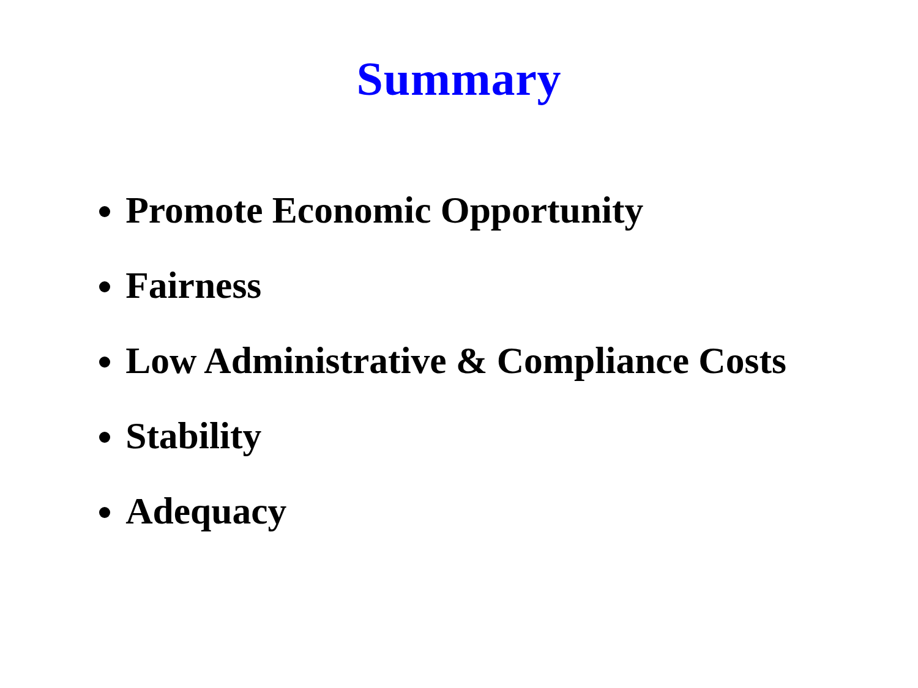Summary
Promote Economic Opportunity
Fairness
Low Administrative & Compliance Costs
Stability
Adequacy